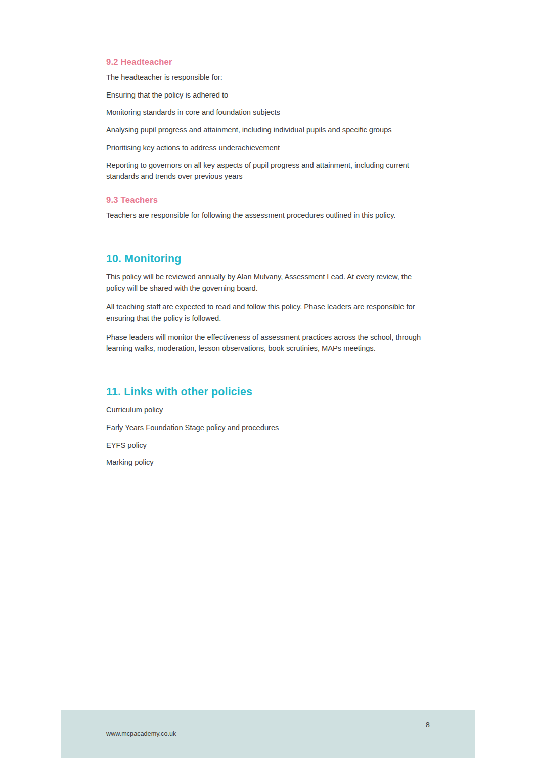9.2 Headteacher
The headteacher is responsible for:
Ensuring that the policy is adhered to
Monitoring standards in core and foundation subjects
Analysing pupil progress and attainment, including individual pupils and specific groups
Prioritising key actions to address underachievement
Reporting to governors on all key aspects of pupil progress and attainment, including current standards and trends over previous years
9.3 Teachers
Teachers are responsible for following the assessment procedures outlined in this policy.
10. Monitoring
This policy will be reviewed annually by Alan Mulvany, Assessment Lead. At every review, the policy will be shared with the governing board.
All teaching staff are expected to read and follow this policy. Phase leaders are responsible for ensuring that the policy is followed.
Phase leaders will monitor the effectiveness of assessment practices across the school, through learning walks, moderation, lesson observations, book scrutinies, MAPs meetings.
11. Links with other policies
Curriculum policy
Early Years Foundation Stage policy and procedures
EYFS policy
Marking policy
www.mcpacademy.co.uk 8